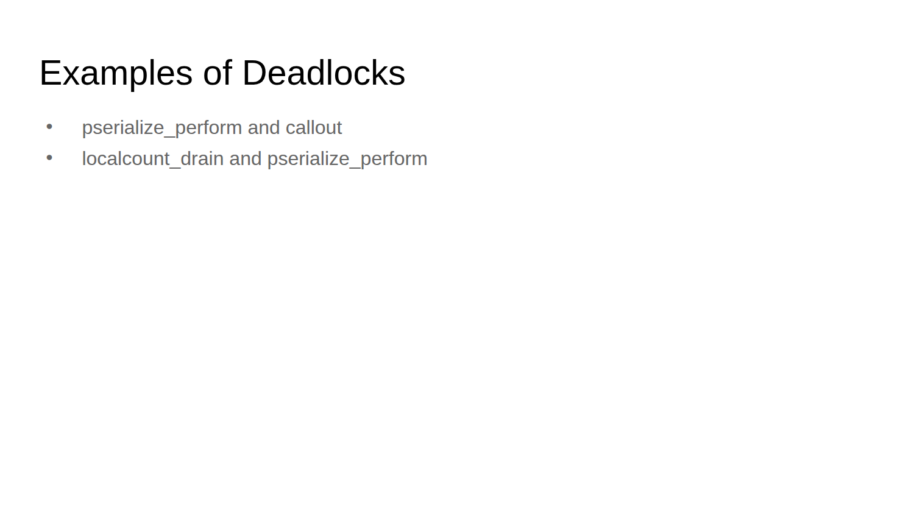Examples of Deadlocks
pserialize_perform and callout
localcount_drain and pserialize_perform